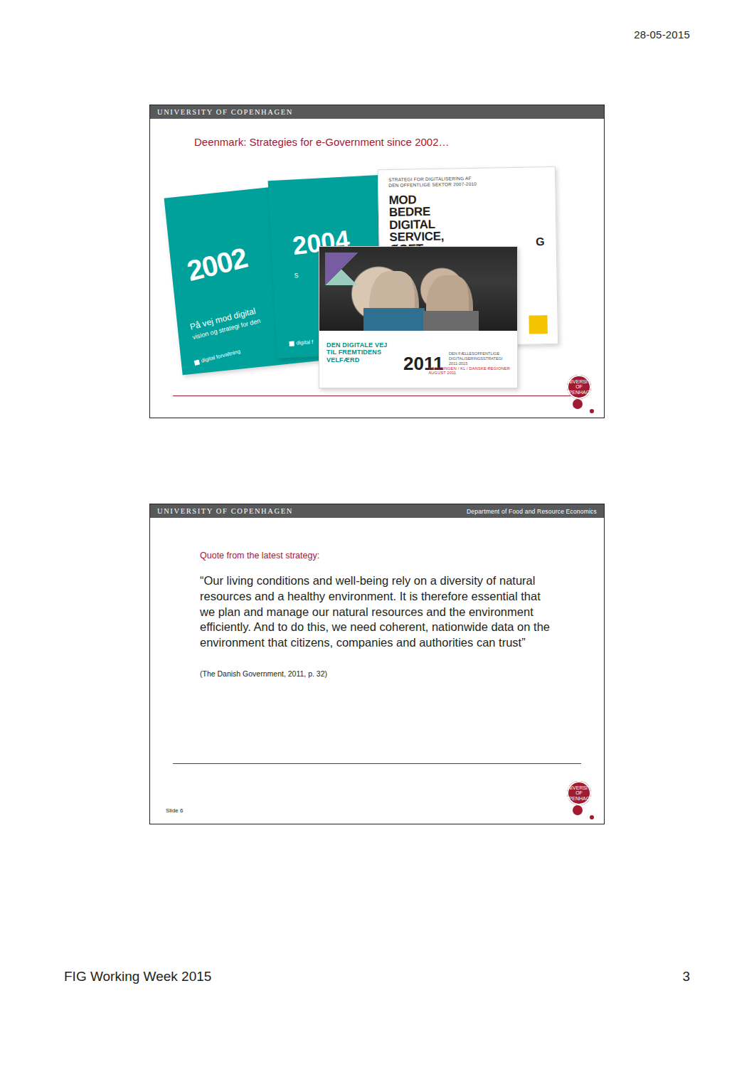28-05-2015
UNIVERSITY OF COPENHAGEN
Deenmark: Strategies for e-Government since 2002…
2002
På vej mod digital vision og strategi for den
digital forvaltning
2004
S
digital f
STRATEGI FOR DIGITALISERING AF
DEN OFFENTLIGE SEKTOR 2007-2010
MOD
BEDRE
DIGITAL
SERVICE,
ØGET
2
0
G
DEN DIGITALE VEJ
TIL FREMTIDENS
VELFÆRD
2011
DEN FÆLLESOFFENTLIGE
DIGITALISERINGSSTRATEGI
2011-2015
REGERINGEN / KL / DANSKE REGIONER
AUGUST 2011
UNIVERSITY
OF
COPENHAGEN
UNIVERSITY OF COPENHAGEN Department of Food and Resource Economics
Quote from the latest strategy:
“Our living conditions and well-being rely on a diversity of natural resources and a healthy environment. It is therefore essential that we plan and manage our natural resources and the environment efficiently. And to do this, we need coherent, nationwide data on the environment that citizens, companies and authorities can trust”
(The Danish Government, 2011, p. 32)
Slide 6
UNIVERSITY
OF
COPENHAGEN
FIG Working Week 2015
3